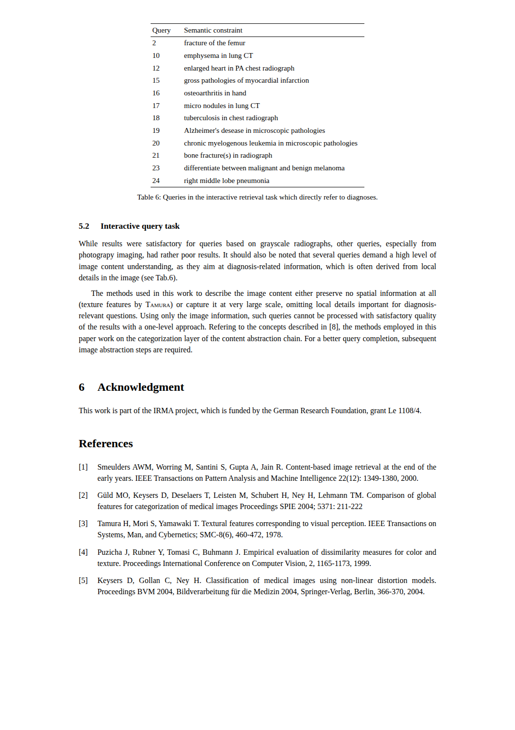| Query | Semantic constraint |
| --- | --- |
| 2 | fracture of the femur |
| 10 | emphysema in lung CT |
| 12 | enlarged heart in PA chest radiograph |
| 15 | gross pathologies of myocardial infarction |
| 16 | osteoarthritis in hand |
| 17 | micro nodules in lung CT |
| 18 | tuberculosis in chest radiograph |
| 19 | Alzheimer's desease in microscopic pathologies |
| 20 | chronic myelogenous leukemia in microscopic pathologies |
| 21 | bone fracture(s) in radiograph |
| 23 | differentiate between malignant and benign melanoma |
| 24 | right middle lobe pneumonia |
Table 6: Queries in the interactive retrieval task which directly refer to diagnoses.
5.2 Interactive query task
While results were satisfactory for queries based on grayscale radiographs, other queries, especially from photograpy imaging, had rather poor results. It should also be noted that several queries demand a high level of image content understanding, as they aim at diagnosis-related information, which is often derived from local details in the image (see Tab.6).
The methods used in this work to describe the image content either preserve no spatial information at all (texture features by Tamura) or capture it at very large scale, omitting local details important for diagnosis-relevant questions. Using only the image information, such queries cannot be processed with satisfactory quality of the results with a one-level approach. Refering to the concepts described in [8], the methods employed in this paper work on the categorization layer of the content abstraction chain. For a better query completion, subsequent image abstraction steps are required.
6 Acknowledgment
This work is part of the IRMA project, which is funded by the German Research Foundation, grant Le 1108/4.
References
Smeulders AWM, Worring M, Santini S, Gupta A, Jain R. Content-based image retrieval at the end of the early years. IEEE Transactions on Pattern Analysis and Machine Intelligence 22(12): 1349-1380, 2000.
Güld MO, Keysers D, Deselaers T, Leisten M, Schubert H, Ney H, Lehmann TM. Comparison of global features for categorization of medical images Proceedings SPIE 2004; 5371: 211-222
Tamura H, Mori S, Yamawaki T. Textural features corresponding to visual perception. IEEE Transactions on Systems, Man, and Cybernetics; SMC-8(6), 460-472, 1978.
Puzicha J, Rubner Y, Tomasi C, Buhmann J. Empirical evaluation of dissimilarity measures for color and texture. Proceedings International Conference on Computer Vision, 2, 1165-1173, 1999.
Keysers D, Gollan C, Ney H. Classification of medical images using non-linear distortion models. Proceedings BVM 2004, Bildverarbeitung für die Medizin 2004, Springer-Verlag, Berlin, 366-370, 2004.